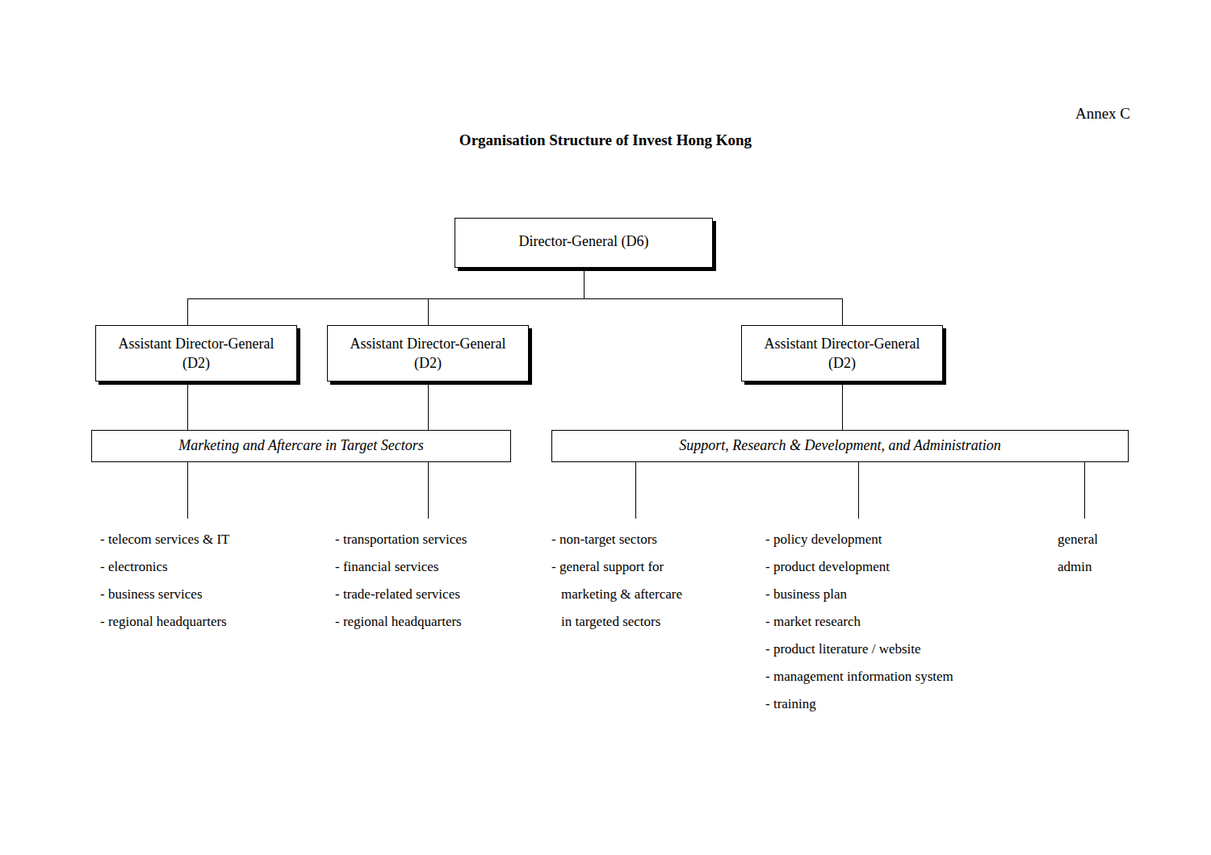Annex C
Organisation Structure of Invest Hong Kong
Director-General (D6)
Assistant Director-General
(D2)
Assistant Director-General
(D2)
Assistant Director-General
(D2)
Marketing and Aftercare in Target Sectors
Support, Research & Development, and Administration
- telecom services & IT - electronics - business services - regional headquarters
- transportation services - financial services - trade-related services - regional headquarters
- non-target sectors - general support for marketing & aftercare in targeted sectors
- policy development - product development - business plan - market research - product literature / website - management information system - training
general admin